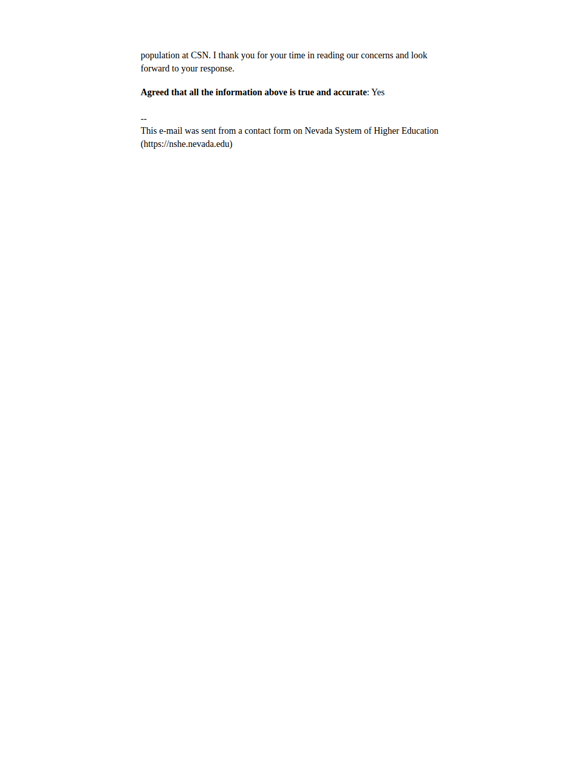population at CSN. I thank you for your time in reading our concerns and look forward to your response.
Agreed that all the information above is true and accurate: Yes
--
This e-mail was sent from a contact form on Nevada System of Higher Education (https://nshe.nevada.edu)